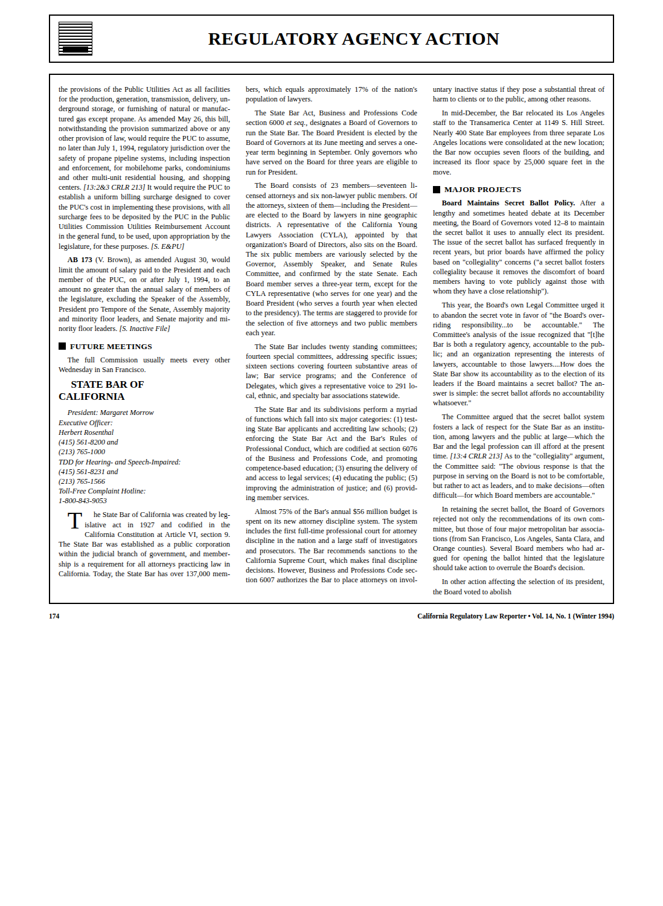REGULATORY AGENCY ACTION
the provisions of the Public Utilities Act as all facilities for the production, generation, transmission, delivery, underground storage, or furnishing of natural or manufactured gas except propane. As amended May 26, this bill, notwithstanding the provision summarized above or any other provision of law, would require the PUC to assume, no later than July 1, 1994, regulatory jurisdiction over the safety of propane pipeline systems, including inspection and enforcement, for mobilehome parks, condominiums and other multi-unit residential housing, and shopping centers. [13:2&3 CRLR 213] It would require the PUC to establish a uniform billing surcharge designed to cover the PUC's cost in implementing these provisions, with all surcharge fees to be deposited by the PUC in the Public Utilities Commission Utilities Reimbursement Account in the general fund, to be used, upon appropriation by the legislature, for these purposes. [S. E&PU]
AB 173 (V. Brown), as amended August 30, would limit the amount of salary paid to the President and each member of the PUC, on or after July 1, 1994, to an amount no greater than the annual salary of members of the legislature, excluding the Speaker of the Assembly, President pro Tempore of the Senate, Assembly majority and minority floor leaders, and Senate majority and minority floor leaders. [S. Inactive File]
FUTURE MEETINGS
The full Commission usually meets every other Wednesday in San Francisco.
STATE BAR OF
CALIFORNIA
President: Margaret Morrow
Executive Officer:
Herbert Rosenthal
(415) 561-8200 and
(213) 765-1000
TDD for Hearing- and Speech-Impaired:
(415) 561-8231 and
(213) 765-1566
Toll-Free Complaint Hotline:
1-800-843-9053
The State Bar of California was created by legislative act in 1927 and codified in the California Constitution at Article VI, section 9. The State Bar was established as a public corporation within the judicial branch of government, and membership is a requirement for all attorneys practicing law in California. Today, the State Bar has over 137,000 members, which equals approximately 17% of the nation's population of lawyers.
The State Bar Act, Business and Professions Code section 6000 et seq., designates a Board of Governors to run the State Bar. The Board President is elected by the Board of Governors at its June meeting and serves a one-year term beginning in September. Only governors who have served on the Board for three years are eligible to run for President.
The Board consists of 23 members—seventeen licensed attorneys and six non-lawyer public members. Of the attorneys, sixteen of them—including the President—are elected to the Board by lawyers in nine geographic districts. A representative of the California Young Lawyers Association (CYLA), appointed by that organization's Board of Directors, also sits on the Board. The six public members are variously selected by the Governor, Assembly Speaker, and Senate Rules Committee, and confirmed by the state Senate. Each Board member serves a three-year term, except for the CYLA representative (who serves for one year) and the Board President (who serves a fourth year when elected to the presidency). The terms are staggered to provide for the selection of five attorneys and two public members each year.
The State Bar includes twenty standing committees; fourteen special committees, addressing specific issues; sixteen sections covering fourteen substantive areas of law; Bar service programs; and the Conference of Delegates, which gives a representative voice to 291 local, ethnic, and specialty bar associations statewide.
The State Bar and its subdivisions perform a myriad of functions which fall into six major categories: (1) testing State Bar applicants and accrediting law schools; (2) enforcing the State Bar Act and the Bar's Rules of Professional Conduct, which are codified at section 6076 of the Business and Professions Code, and promoting competence-based education; (3) ensuring the delivery of and access to legal services; (4) educating the public; (5) improving the administration of justice; and (6) providing member services.
Almost 75% of the Bar's annual $56 million budget is spent on its new attorney discipline system. The system includes the first full-time professional court for attorney discipline in the nation and a large staff of investigators and prosecutors. The Bar recommends sanctions to the California Supreme Court, which makes final discipline decisions. However, Business and Professions Code section 6007 authorizes the Bar to place attorneys on involuntary inactive status if they pose a substantial threat of harm to clients or to the public, among other reasons.
In mid-December, the Bar relocated its Los Angeles staff to the Transamerica Center at 1149 S. Hill Street. Nearly 400 State Bar employees from three separate Los Angeles locations were consolidated at the new location; the Bar now occupies seven floors of the building, and increased its floor space by 25,000 square feet in the move.
MAJOR PROJECTS
Board Maintains Secret Ballot Policy. After a lengthy and sometimes heated debate at its December meeting, the Board of Governors voted 12–8 to maintain the secret ballot it uses to annually elect its president. The issue of the secret ballot has surfaced frequently in recent years, but prior boards have affirmed the policy based on "collegiality" concerns ("a secret ballot fosters collegiality because it removes the discomfort of board members having to vote publicly against those with whom they have a close relationship").
This year, the Board's own Legal Committee urged it to abandon the secret vote in favor of "the Board's overriding responsibility...to be accountable." The Committee's analysis of the issue recognized that "[t]he Bar is both a regulatory agency, accountable to the public; and an organization representing the interests of lawyers, accountable to those lawyers....How does the State Bar show its accountability as to the election of its leaders if the Board maintains a secret ballot? The answer is simple: the secret ballot affords no accountability whatsoever."
The Committee argued that the secret ballot system fosters a lack of respect for the State Bar as an institution, among lawyers and the public at large—which the Bar and the legal profession can ill afford at the present time. [13:4 CRLR 213] As to the "collegiality" argument, the Committee said: "The obvious response is that the purpose in serving on the Board is not to be comfortable, but rather to act as leaders, and to make decisions—often difficult—for which Board members are accountable."
In retaining the secret ballot, the Board of Governors rejected not only the recommendations of its own committee, but those of four major metropolitan bar associations (from San Francisco, Los Angeles, Santa Clara, and Orange counties). Several Board members who had argued for opening the ballot hinted that the legislature should take action to overrule the Board's decision.
In other action affecting the selection of its president, the Board voted to abolish
174 California Regulatory Law Reporter • Vol. 14, No. 1 (Winter 1994)